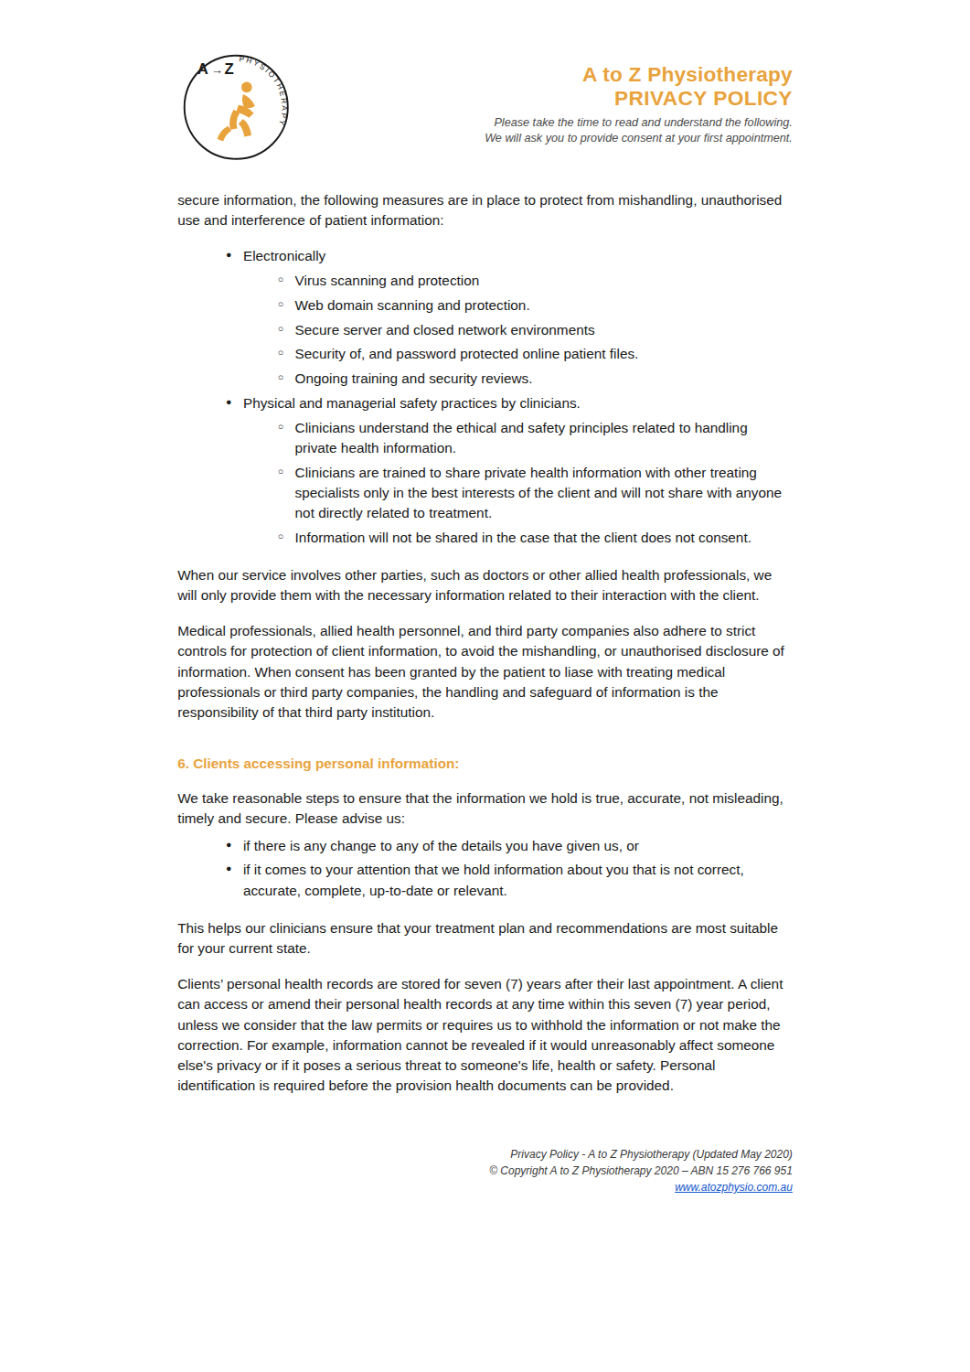A → Z PHYSIOTHERAPY
A to Z Physiotherapy
PRIVACY POLICY
Please take the time to read and understand the following.
We will ask you to provide consent at your first appointment.
secure information, the following measures are in place to protect from mishandling, unauthorised use and interference of patient information:
Electronically
Virus scanning and protection
Web domain scanning and protection.
Secure server and closed network environments
Security of, and password protected online patient files.
Ongoing training and security reviews.
Physical and managerial safety practices by clinicians.
Clinicians understand the ethical and safety principles related to handling private health information.
Clinicians are trained to share private health information with other treating specialists only in the best interests of the client and will not share with anyone not directly related to treatment.
Information will not be shared in the case that the client does not consent.
When our service involves other parties, such as doctors or other allied health professionals, we will only provide them with the necessary information related to their interaction with the client.
Medical professionals, allied health personnel, and third party companies also adhere to strict controls for protection of client information, to avoid the mishandling, or unauthorised disclosure of information. When consent has been granted by the patient to liase with treating medical professionals or third party companies, the handling and safeguard of information is the responsibility of that third party institution.
6. Clients accessing personal information:
We take reasonable steps to ensure that the information we hold is true, accurate, not misleading, timely and secure. Please advise us:
if there is any change to any of the details you have given us, or
if it comes to your attention that we hold information about you that is not correct, accurate, complete, up-to-date or relevant.
This helps our clinicians ensure that your treatment plan and recommendations are most suitable for your current state.
Clients’ personal health records are stored for seven (7) years after their last appointment. A client can access or amend their personal health records at any time within this seven (7) year period, unless we consider that the law permits or requires us to withhold the information or not make the correction. For example, information cannot be revealed if it would unreasonably affect someone else's privacy or if it poses a serious threat to someone's life, health or safety. Personal identification is required before the provision health documents can be provided.
Privacy Policy - A to Z Physiotherapy (Updated May 2020)
© Copyright A to Z Physiotherapy 2020 – ABN 15 276 766 951
www.atozphysio.com.au